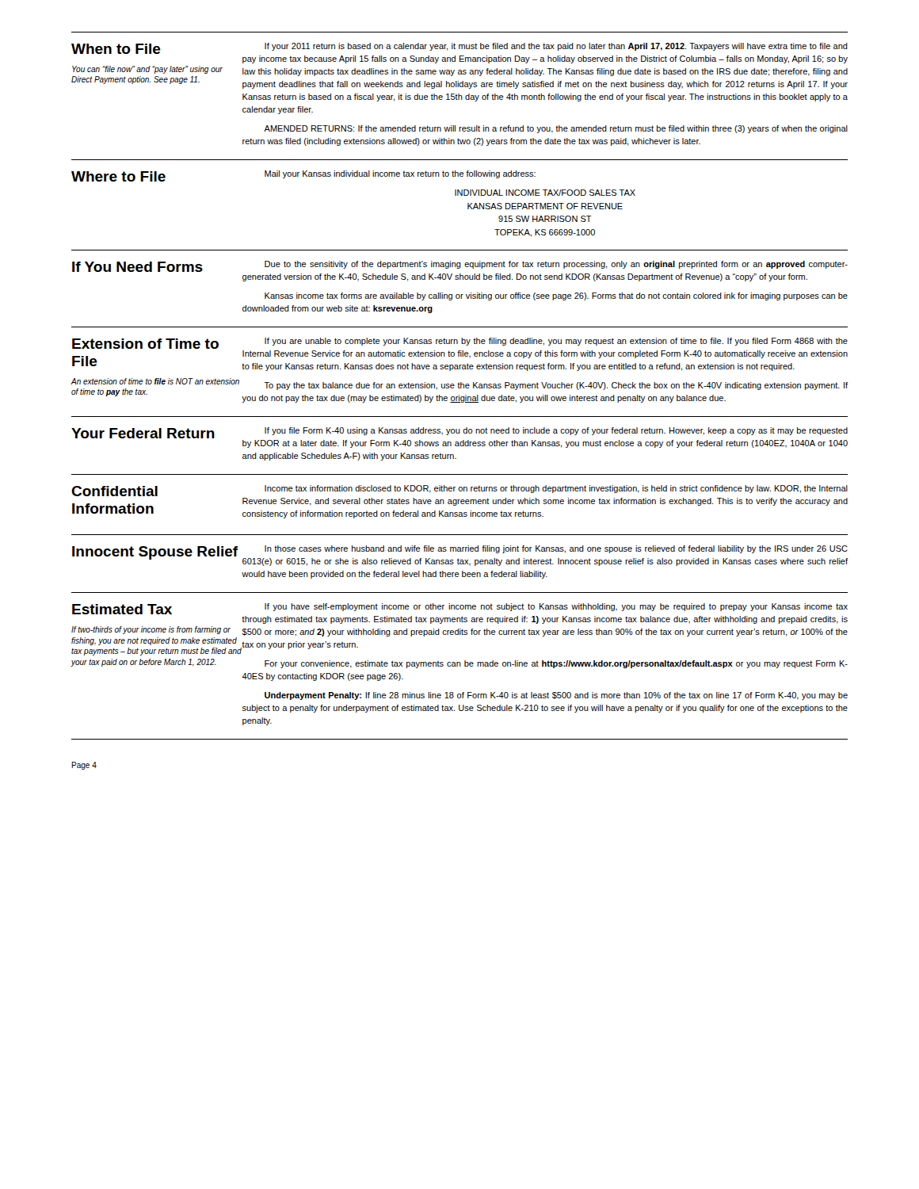| When to File You can “file now” and “pay later” using our Direct Payment option. See page 11. | If your 2011 return is based on a calendar year, it must be filed and the tax paid no later than April 17, 2012 . Taxpayers will have extra time to file and pay income tax because April 15 falls on a Sunday and Emancipation Day – a holiday observed in the District of Columbia – falls on Monday, April 16; so by law this holiday impacts tax deadlines in the same way as any federal holiday. The Kansas filing due date is based on the IRS due date; therefore, filing and payment deadlines that fall on weekends and legal holidays are timely satisfied if met on the next business day, which for 2012 returns is April 17. If your Kansas return is based on a fiscal year, it is due the 15th day of the 4th month following the end of your fiscal year. The instructions in this booklet apply to a calendar year filer. AMENDED RETURNS: If the amended return will result in a refund to you, the amended return must be filed within three (3) years of when the original return was filed (including extensions allowed) or within two (2) years from the date the tax was paid, whichever is later. |
| Where to File | Mail your Kansas individual income tax return to the following address: INDIVIDUAL INCOME TAX/FOOD SALES TAX KANSAS DEPARTMENT OF REVENUE 915 SW HARRISON ST TOPEKA, KS 66699-1000 |
| If You Need Forms | Due to the sensitivity of the department’s imaging equipment for tax return processing, only an original preprinted form or an approved computer-generated version of the K-40, Schedule S, and K-40V should be filed. Do not send KDOR (Kansas Department of Revenue) a “copy” of your form. Kansas income tax forms are available by calling or visiting our office (see page 26). Forms that do not contain colored ink for imaging purposes can be downloaded from our web site at: ksrevenue.org |
| Extension of Time to File An extension of time to file is NOT an extension of time to pay the tax. | If you are unable to complete your Kansas return by the filing deadline, you may request an extension of time to file. If you filed Form 4868 with the Internal Revenue Service for an automatic extension to file, enclose a copy of this form with your completed Form K-40 to automatically receive an extension to file your Kansas return. Kansas does not have a separate extension request form. If you are entitled to a refund, an extension is not required. To pay the tax balance due for an extension, use the Kansas Payment Voucher (K-40V). Check the box on the K-40V indicating extension payment. If you do not pay the tax due (may be estimated) by the original due date, you will owe interest and penalty on any balance due. |
| Your Federal Return | If you file Form K-40 using a Kansas address, you do not need to include a copy of your federal return. However, keep a copy as it may be requested by KDOR at a later date. If your Form K-40 shows an address other than Kansas, you must enclose a copy of your federal return (1040EZ, 1040A or 1040 and applicable Schedules A-F) with your Kansas return. |
| Confidential Information | Income tax information disclosed to KDOR, either on returns or through department investigation, is held in strict confidence by law. KDOR, the Internal Revenue Service, and several other states have an agreement under which some income tax information is exchanged. This is to verify the accuracy and consistency of information reported on federal and Kansas income tax returns. |
| Innocent Spouse Relief | In those cases where husband and wife file as married filing joint for Kansas, and one spouse is relieved of federal liability by the IRS under 26 USC 6013(e) or 6015, he or she is also relieved of Kansas tax, penalty and interest. Innocent spouse relief is also provided in Kansas cases where such relief would have been provided on the federal level had there been a federal liability. |
| Estimated Tax If two-thirds of your income is from farming or fishing, you are not required to make estimated tax payments – but your return must be filed and your tax paid on or before March 1, 2012. | If you have self-employment income or other income not subject to Kansas withholding, you may be required to prepay your Kansas income tax through estimated tax payments. Estimated tax payments are required if: 1) your Kansas income tax balance due, after withholding and prepaid credits, is $500 or more; and 2) your withholding and prepaid credits for the current tax year are less than 90% of the tax on your current year’s return, or 100% of the tax on your prior year’s return. For your convenience, estimate tax payments can be made on-line at https://www.kdor.org/personaltax/default.aspx or you may request Form K-40ES by contacting KDOR (see page 26). Underpayment Penalty: If line 28 minus line 18 of Form K-40 is at least $500 and is more than 10% of the tax on line 17 of Form K-40, you may be subject to a penalty for underpayment of estimated tax. Use Schedule K-210 to see if you will have a penalty or if you qualify for one of the exceptions to the penalty. |
Page 4